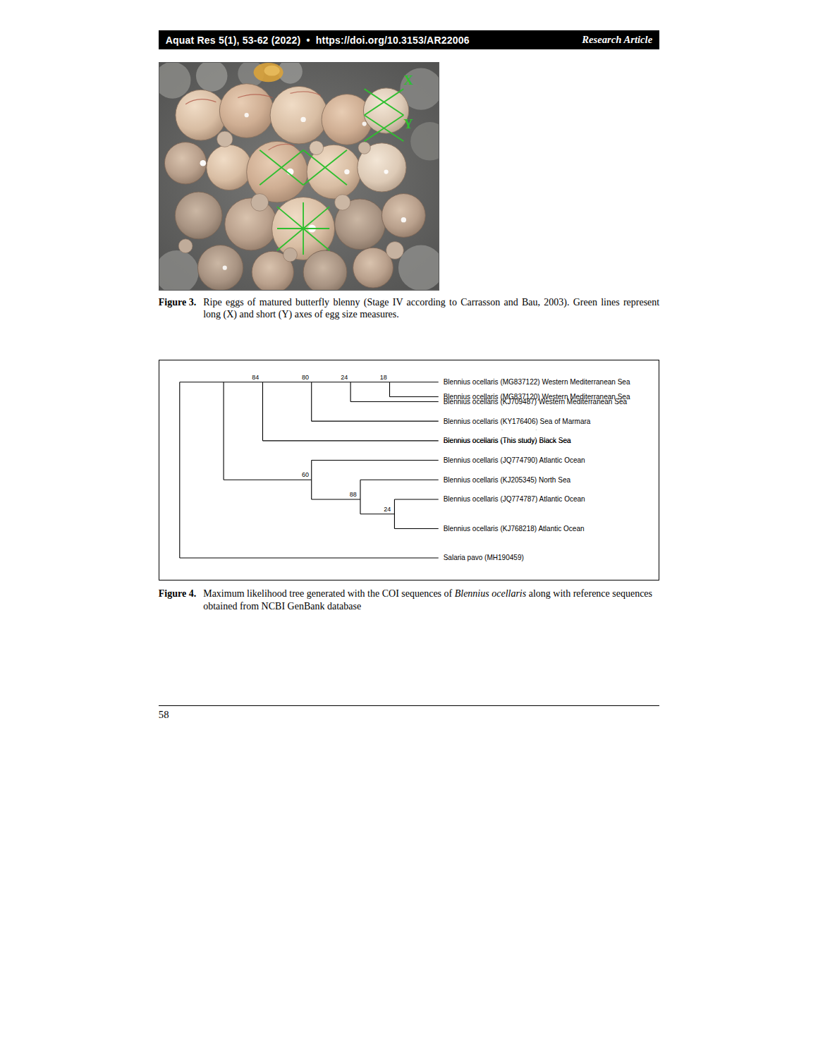Aquat Res 5(1), 53-62 (2022) • https://doi.org/10.3153/AR22006
Research Article
X Y
Figure 3.
Ripe eggs of matured butterfly blenny (Stage IV according to Carrasson and Bau, 2003). Green lines represent long (X) and short (Y) axes of egg size measures.
18 24 80 84 60 88 24 Blennius ocellaris (MG837122) Western Mediterranean Sea Blennius ocellaris (MG837120) Western Mediterranean Sea spacer Blennius ocellaris (KJ709487) Western Mediterranean Sea Blennius ocellaris (KY176406) Sea of Marmara Blennius ocellaris (This study) Black Sea Blennius ocellaris (JQ774790) Atlantic Ocean Blennius ocellaris (KJ205345) North Sea Blennius ocellaris (JQ774787) Atlantic Ocean Blennius ocellaris (KJ768218) Atlantic Ocean Salaria pavo (MH190459) Blennius ocellaris (KJ709487) Western Mediterranean Sea Blennius ocellaris (KY176406) Sea of Marmara Blennius ocellaris (This study) Black Sea
Figure 4.
Maximum likelihood tree generated with the COI sequences of Blennius ocellaris along with reference sequences obtained from NCBI GenBank database
58